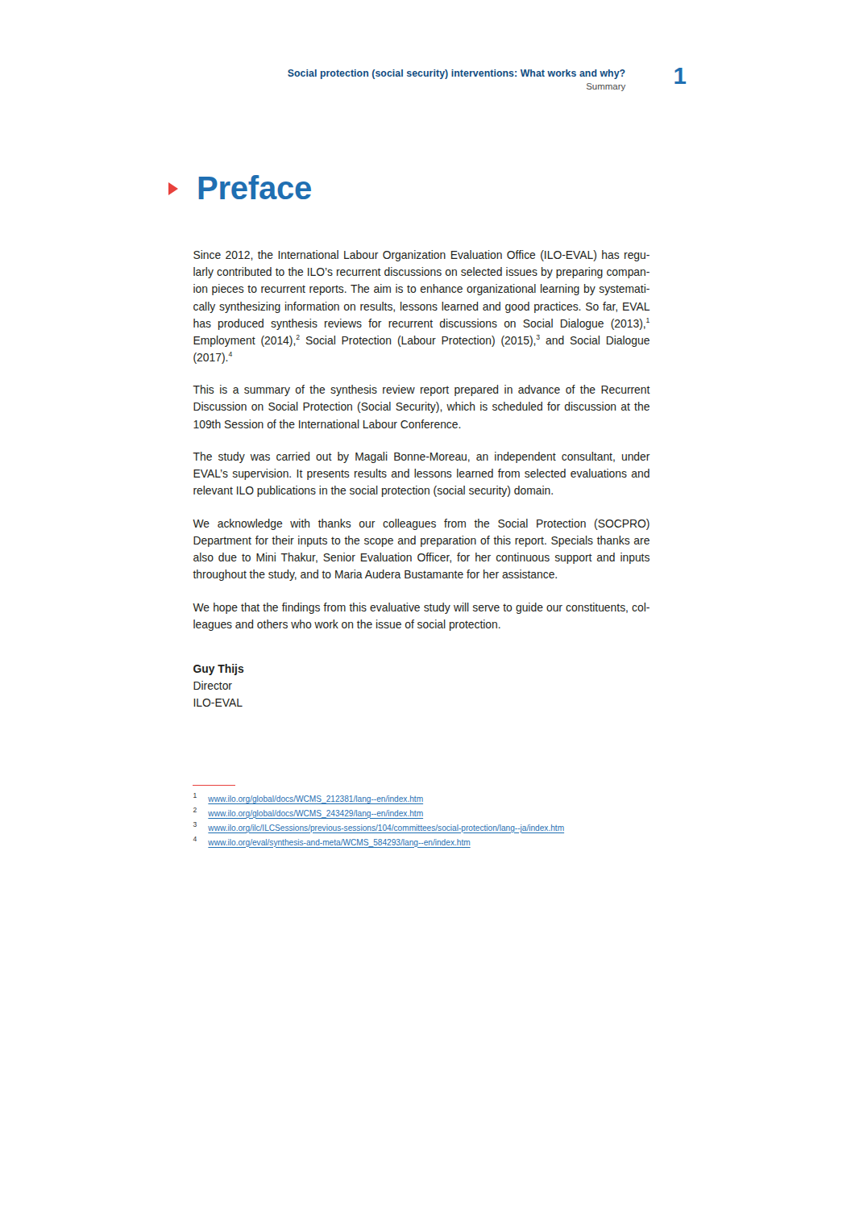Social protection (social security) interventions: What works and why?
Summary
1
Preface
Since 2012, the International Labour Organization Evaluation Office (ILO-EVAL) has regularly contributed to the ILO’s recurrent discussions on selected issues by preparing companion pieces to recurrent reports. The aim is to enhance organizational learning by systematically synthesizing information on results, lessons learned and good practices. So far, EVAL has produced synthesis reviews for recurrent discussions on Social Dialogue (2013),1 Employment (2014),2 Social Protection (Labour Protection) (2015),3 and Social Dialogue (2017).4
This is a summary of the synthesis review report prepared in advance of the Recurrent Discussion on Social Protection (Social Security), which is scheduled for discussion at the 109th Session of the International Labour Conference.
The study was carried out by Magali Bonne-Moreau, an independent consultant, under EVAL’s supervision. It presents results and lessons learned from selected evaluations and relevant ILO publications in the social protection (social security) domain.
We acknowledge with thanks our colleagues from the Social Protection (SOCPRO) Department for their inputs to the scope and preparation of this report. Specials thanks are also due to Mini Thakur, Senior Evaluation Officer, for her continuous support and inputs throughout the study, and to Maria Audera Bustamante for her assistance.
We hope that the findings from this evaluative study will serve to guide our constituents, colleagues and others who work on the issue of social protection.
Guy Thijs
Director
ILO-EVAL
www.ilo.org/global/docs/WCMS_212381/lang--en/index.htm
www.ilo.org/global/docs/WCMS_243429/lang--en/index.htm
www.ilo.org/ilc/ILCSessions/previous-sessions/104/committees/social-protection/lang--ja/index.htm
www.ilo.org/eval/synthesis-and-meta/WCMS_584293/lang--en/index.htm